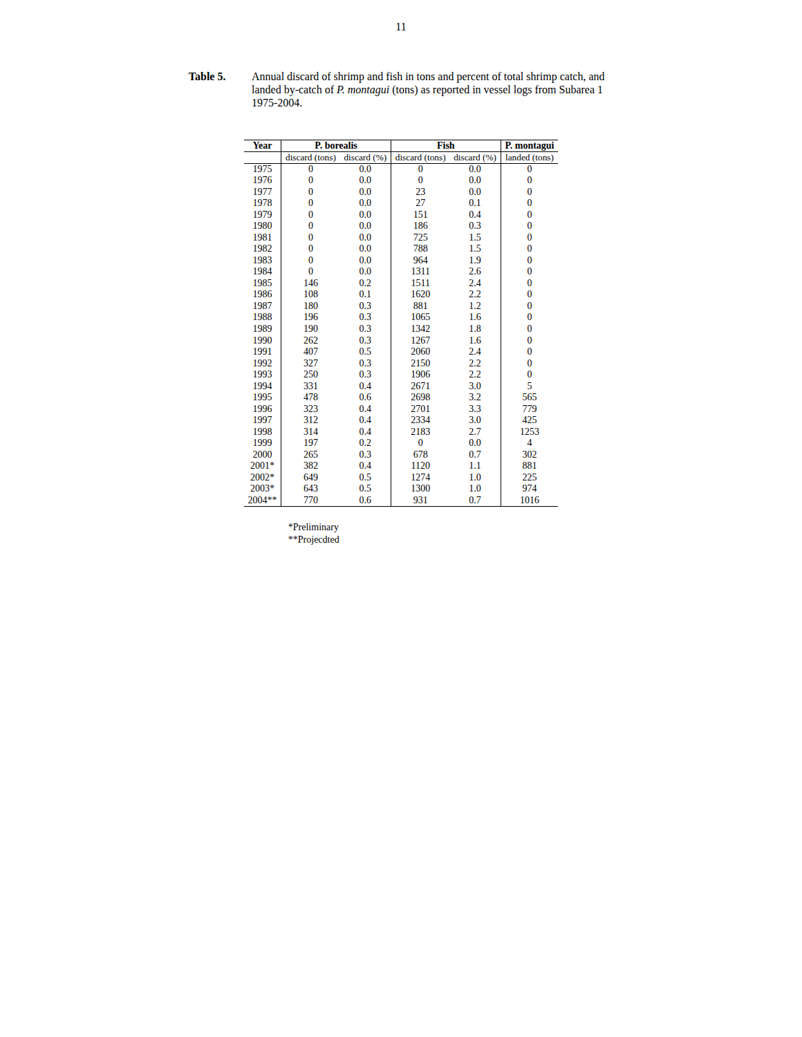11
Table 5.
Annual discard of shrimp and fish in tons and percent of total shrimp catch, and landed by-catch of P. montagui (tons) as reported in vessel logs from Subarea 1 1975-2004.
| Year | P. borealis | Fish | P. montagui |
| --- | --- | --- | --- |
| | discard (tons) | discard (%) | discard (tons) | discard (%) | landed (tons) |
| 1975 | 0 | 0.0 | 0 | 0.0 | 0 |
| 1976 | 0 | 0.0 | 0 | 0.0 | 0 |
| 1977 | 0 | 0.0 | 23 | 0.0 | 0 |
| 1978 | 0 | 0.0 | 27 | 0.1 | 0 |
| 1979 | 0 | 0.0 | 151 | 0.4 | 0 |
| 1980 | 0 | 0.0 | 186 | 0.3 | 0 |
| 1981 | 0 | 0.0 | 725 | 1.5 | 0 |
| 1982 | 0 | 0.0 | 788 | 1.5 | 0 |
| 1983 | 0 | 0.0 | 964 | 1.9 | 0 |
| 1984 | 0 | 0.0 | 1311 | 2.6 | 0 |
| 1985 | 146 | 0.2 | 1511 | 2.4 | 0 |
| 1986 | 108 | 0.1 | 1620 | 2.2 | 0 |
| 1987 | 180 | 0.3 | 881 | 1.2 | 0 |
| 1988 | 196 | 0.3 | 1065 | 1.6 | 0 |
| 1989 | 190 | 0.3 | 1342 | 1.8 | 0 |
| 1990 | 262 | 0.3 | 1267 | 1.6 | 0 |
| 1991 | 407 | 0.5 | 2060 | 2.4 | 0 |
| 1992 | 327 | 0.3 | 2150 | 2.2 | 0 |
| 1993 | 250 | 0.3 | 1906 | 2.2 | 0 |
| 1994 | 331 | 0.4 | 2671 | 3.0 | 5 |
| 1995 | 478 | 0.6 | 2698 | 3.2 | 565 |
| 1996 | 323 | 0.4 | 2701 | 3.3 | 779 |
| 1997 | 312 | 0.4 | 2334 | 3.0 | 425 |
| 1998 | 314 | 0.4 | 2183 | 2.7 | 1253 |
| 1999 | 197 | 0.2 | 0 | 0.0 | 4 |
| 2000 | 265 | 0.3 | 678 | 0.7 | 302 |
| 2001* | 382 | 0.4 | 1120 | 1.1 | 881 |
| 2002* | 649 | 0.5 | 1274 | 1.0 | 225 |
| 2003* | 643 | 0.5 | 1300 | 1.0 | 974 |
| 2004** | 770 | 0.6 | 931 | 0.7 | 1016 |
*Preliminary
**Projecdted